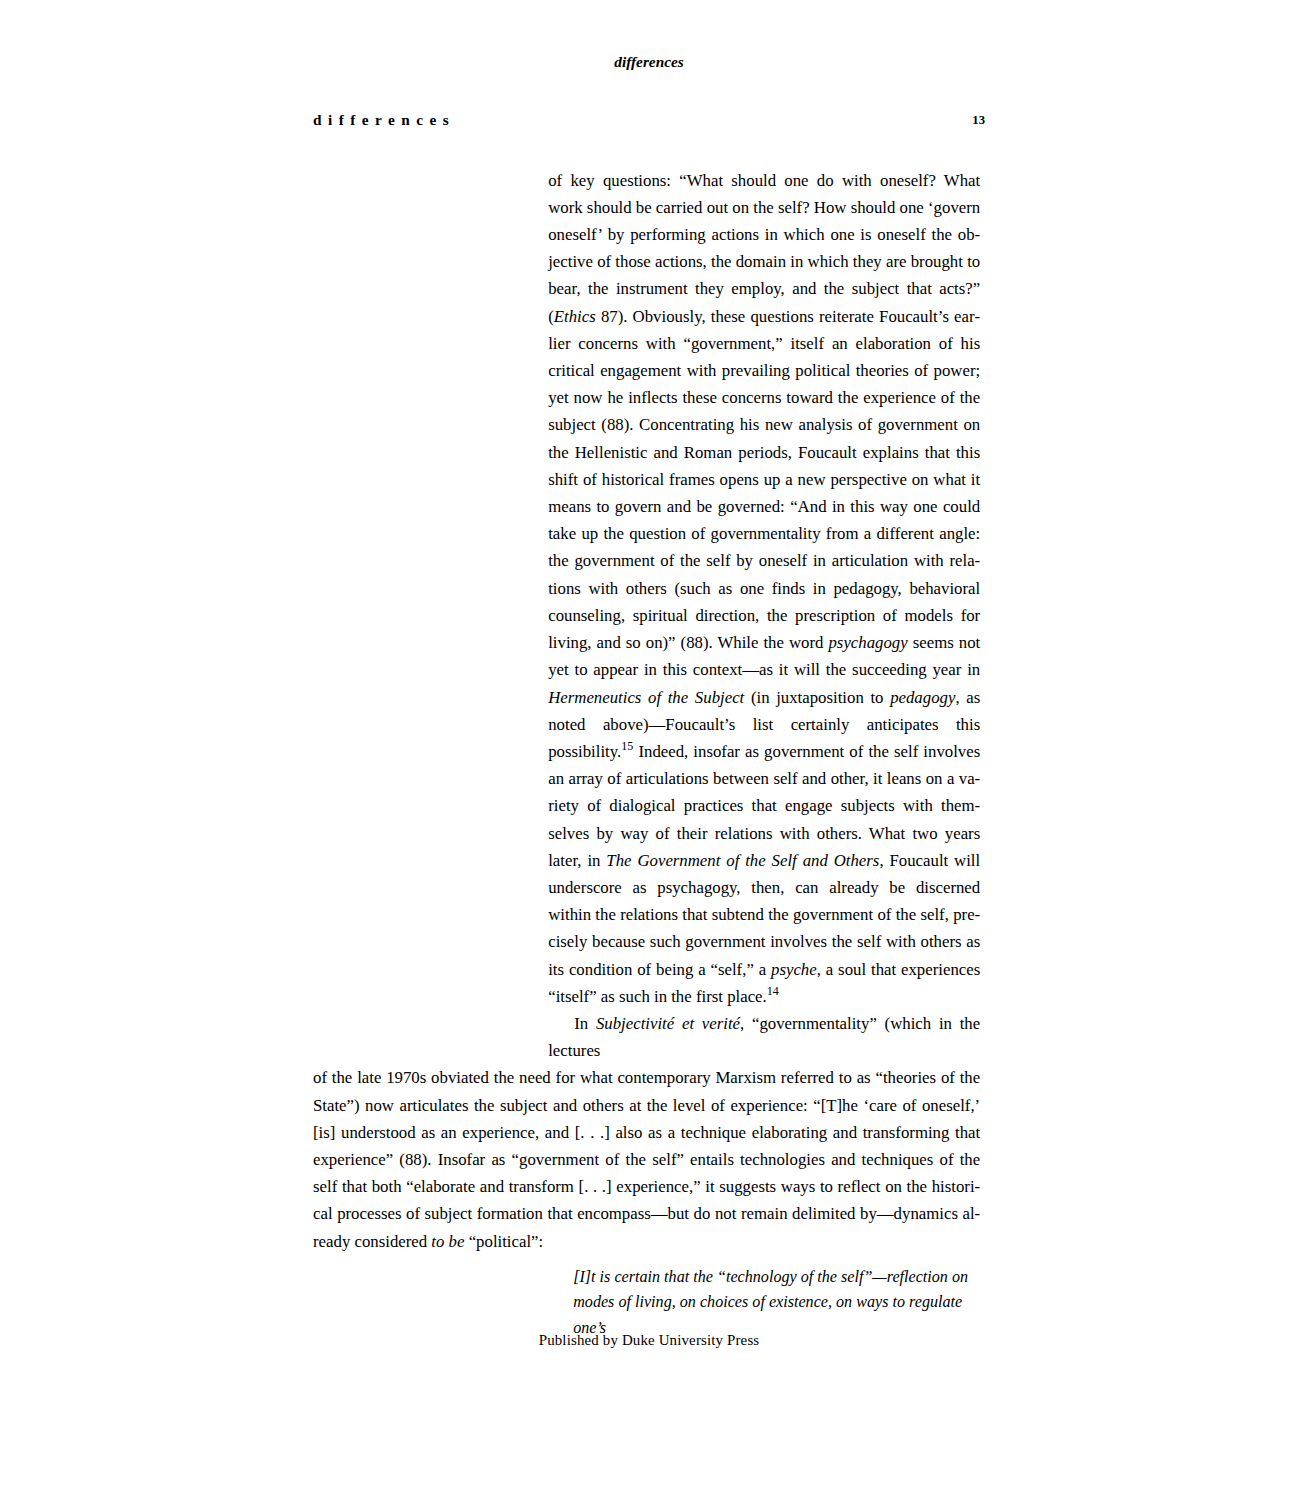differences
differences 13
of key questions: “What should one do with oneself? What work should be carried out on the self? How should one ‘govern oneself’ by performing actions in which one is oneself the objective of those actions, the domain in which they are brought to bear, the instrument they employ, and the subject that acts?” (Ethics 87). Obviously, these questions reiterate Foucault’s earlier concerns with “government,” itself an elaboration of his critical engagement with prevailing political theories of power; yet now he inflects these concerns toward the experience of the subject (88). Concentrating his new analysis of government on the Hellenistic and Roman periods, Foucault explains that this shift of historical frames opens up a new perspective on what it means to govern and be governed: “And in this way one could take up the question of governmentality from a different angle: the government of the self by oneself in articulation with relations with others (such as one finds in pedagogy, behavioral counseling, spiritual direction, the prescription of models for living, and so on)” (88). While the word psychagogy seems not yet to appear in this context—as it will the succeeding year in Hermeneutics of the Subject (in juxtaposition to pedagogy, as noted above)—Foucault’s list certainly anticipates this possibility.15 Indeed, insofar as government of the self involves an array of articulations between self and other, it leans on a variety of dialogical practices that engage subjects with themselves by way of their relations with others. What two years later, in The Government of the Self and Others, Foucault will underscore as psychagogy, then, can already be discerned within the relations that subtend the government of the self, precisely because such government involves the self with others as its condition of being a “self,” a psyche, a soul that experiences “itself” as such in the first place.14
In Subjectivité et verité, “governmentality” (which in the lectures
of the late 1970s obviated the need for what contemporary Marxism referred to as “theories of the State”) now articulates the subject and others at the level of experience: “[T]he ‘care of oneself,’ [is] understood as an experience, and [. . .] also as a technique elaborating and transforming that experience” (88). Insofar as “government of the self” entails technologies and techniques of the self that both “elaborate and transform [. . .] experience,” it suggests ways to reflect on the historical processes of subject formation that encompass—but do not remain delimited by—dynamics already considered to be “political”:
[I]t is certain that the “technology of the self”—reflection on modes of living, on choices of existence, on ways to regulate one’s
Published by Duke University Press